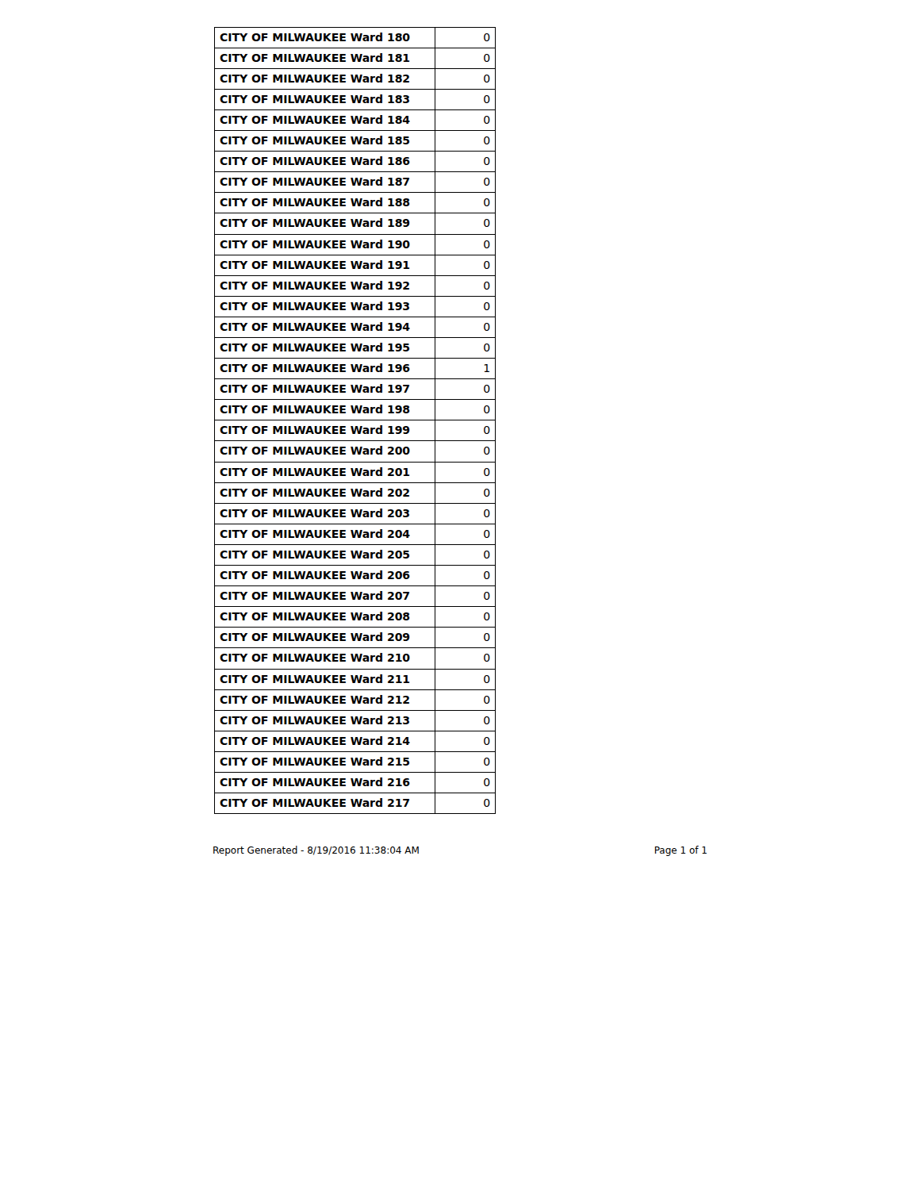| CITY OF MILWAUKEE Ward 180 | 0 |
| CITY OF MILWAUKEE Ward 181 | 0 |
| CITY OF MILWAUKEE Ward 182 | 0 |
| CITY OF MILWAUKEE Ward 183 | 0 |
| CITY OF MILWAUKEE Ward 184 | 0 |
| CITY OF MILWAUKEE Ward 185 | 0 |
| CITY OF MILWAUKEE Ward 186 | 0 |
| CITY OF MILWAUKEE Ward 187 | 0 |
| CITY OF MILWAUKEE Ward 188 | 0 |
| CITY OF MILWAUKEE Ward 189 | 0 |
| CITY OF MILWAUKEE Ward 190 | 0 |
| CITY OF MILWAUKEE Ward 191 | 0 |
| CITY OF MILWAUKEE Ward 192 | 0 |
| CITY OF MILWAUKEE Ward 193 | 0 |
| CITY OF MILWAUKEE Ward 194 | 0 |
| CITY OF MILWAUKEE Ward 195 | 0 |
| CITY OF MILWAUKEE Ward 196 | 1 |
| CITY OF MILWAUKEE Ward 197 | 0 |
| CITY OF MILWAUKEE Ward 198 | 0 |
| CITY OF MILWAUKEE Ward 199 | 0 |
| CITY OF MILWAUKEE Ward 200 | 0 |
| CITY OF MILWAUKEE Ward 201 | 0 |
| CITY OF MILWAUKEE Ward 202 | 0 |
| CITY OF MILWAUKEE Ward 203 | 0 |
| CITY OF MILWAUKEE Ward 204 | 0 |
| CITY OF MILWAUKEE Ward 205 | 0 |
| CITY OF MILWAUKEE Ward 206 | 0 |
| CITY OF MILWAUKEE Ward 207 | 0 |
| CITY OF MILWAUKEE Ward 208 | 0 |
| CITY OF MILWAUKEE Ward 209 | 0 |
| CITY OF MILWAUKEE Ward 210 | 0 |
| CITY OF MILWAUKEE Ward 211 | 0 |
| CITY OF MILWAUKEE Ward 212 | 0 |
| CITY OF MILWAUKEE Ward 213 | 0 |
| CITY OF MILWAUKEE Ward 214 | 0 |
| CITY OF MILWAUKEE Ward 215 | 0 |
| CITY OF MILWAUKEE Ward 216 | 0 |
| CITY OF MILWAUKEE Ward 217 | 0 |
Report Generated - 8/19/2016 11:38:04 AM Page 1 of 1